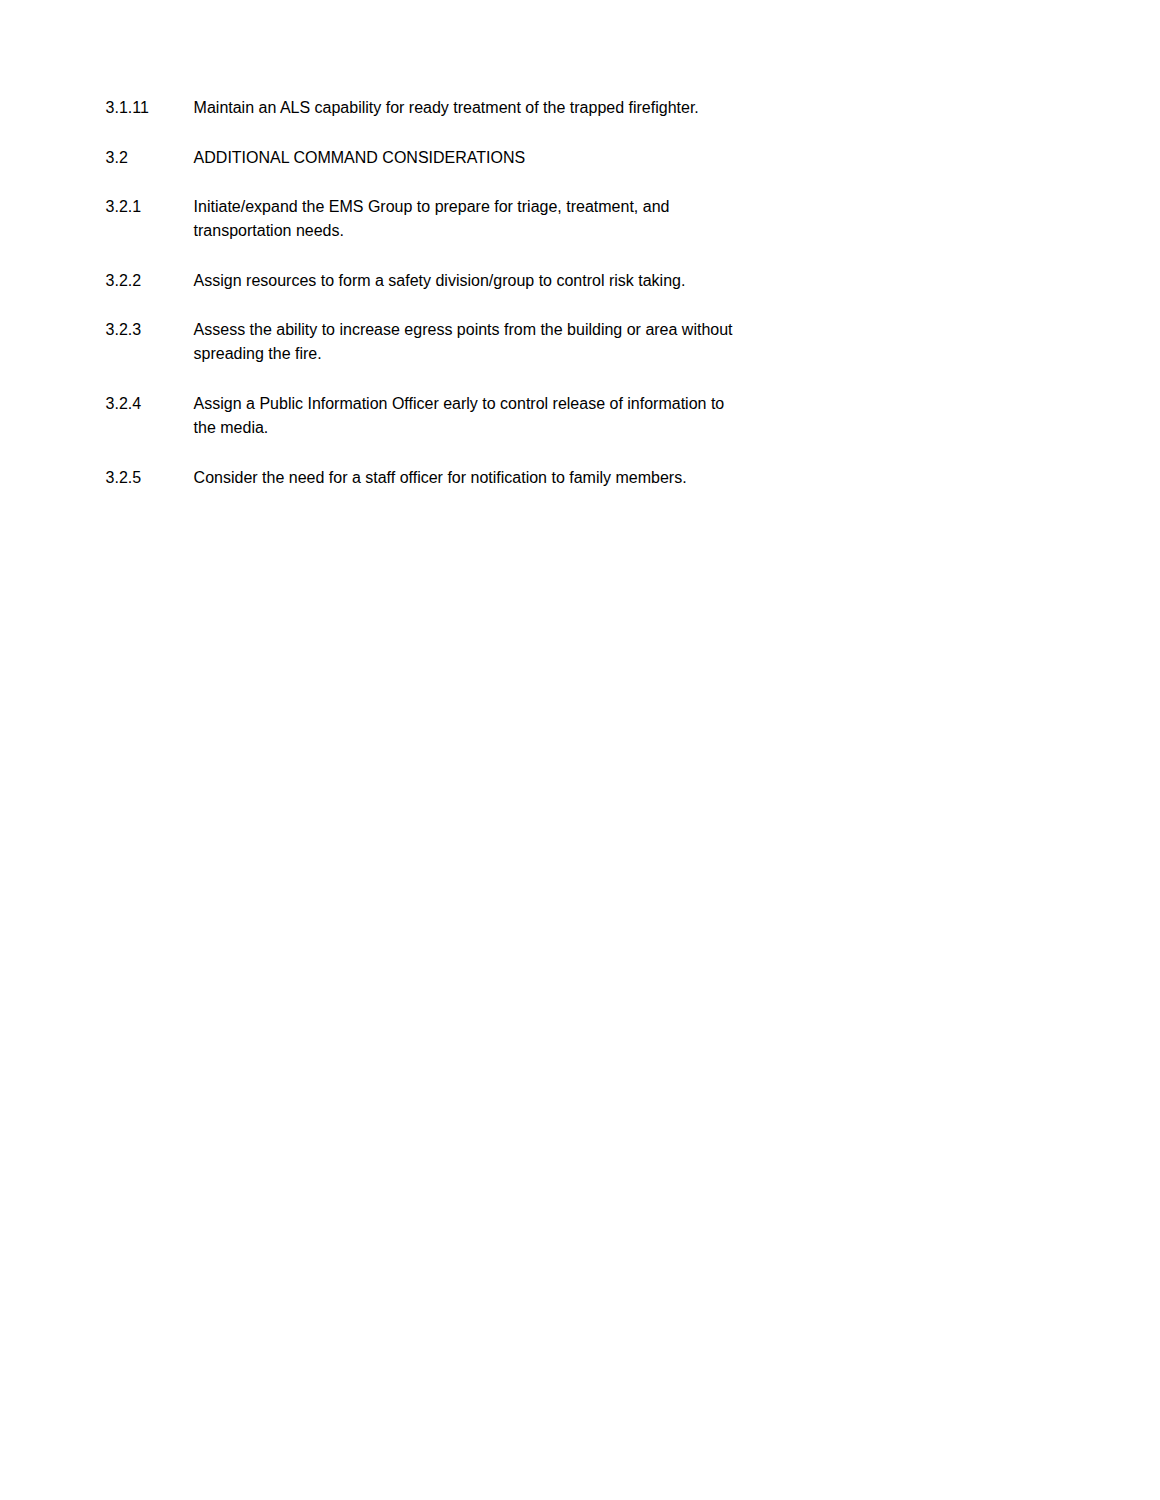3.1.11
Maintain an ALS capability for ready treatment of the trapped firefighter.
3.2
Additional Command Considerations
3.2.1
Initiate/expand the EMS Group to prepare for triage, treatment, and transportation needs.
3.2.2
Assign resources to form a safety division/group to control risk taking.
3.2.3
Assess the ability to increase egress points from the building or area without spreading the fire.
3.2.4
Assign a Public Information Officer early to control release of information to the media.
3.2.5
Consider the need for a staff officer for notification to family members.